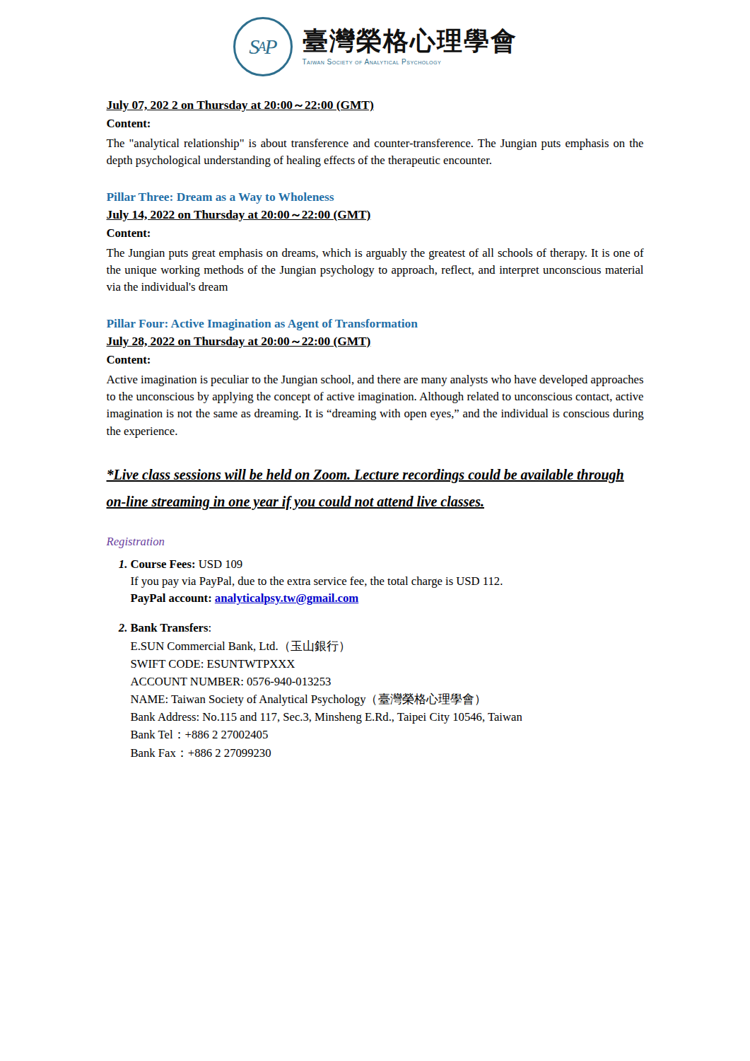SAP
臺灣榮格心理學會
Taiwan Society of Analytical Psychology
July 07, 202 2 on Thursday at 20:00～22:00 (GMT)
Content:
The "analytical relationship" is about transference and counter-transference. The Jungian puts emphasis on the depth psychological understanding of healing effects of the therapeutic encounter.
Pillar Three: Dream as a Way to Wholeness
July 14, 2022 on Thursday at 20:00～22:00 (GMT)
Content:
The Jungian puts great emphasis on dreams, which is arguably the greatest of all schools of therapy. It is one of the unique working methods of the Jungian psychology to approach, reflect, and interpret unconscious material via the individual's dream
Pillar Four: Active Imagination as Agent of Transformation
July 28, 2022 on Thursday at 20:00～22:00 (GMT)
Content:
Active imagination is peculiar to the Jungian school, and there are many analysts who have developed approaches to the unconscious by applying the concept of active imagination. Although related to unconscious contact, active imagination is not the same as dreaming. It is “dreaming with open eyes,” and the individual is conscious during the experience.
*Live class sessions will be held on Zoom. Lecture recordings could be available through on-line streaming in one year if you could not attend live classes.
Registration
Course Fees: USD 109
If you pay via PayPal, due to the extra service fee, the total charge is USD 112.
PayPal account: analyticalpsy.tw@gmail.com
Bank Transfers:
E.SUN Commercial Bank, Ltd.（玉山銀行）
SWIFT CODE: ESUNTWTPXXX
ACCOUNT NUMBER: 0576-940-013253
NAME: Taiwan Society of Analytical Psychology（臺灣榮格心理學會）
Bank Address: No.115 and 117, Sec.3, Minsheng E.Rd., Taipei City 10546, Taiwan
Bank Tel：+886 2 27002405
Bank Fax：+886 2 27099230